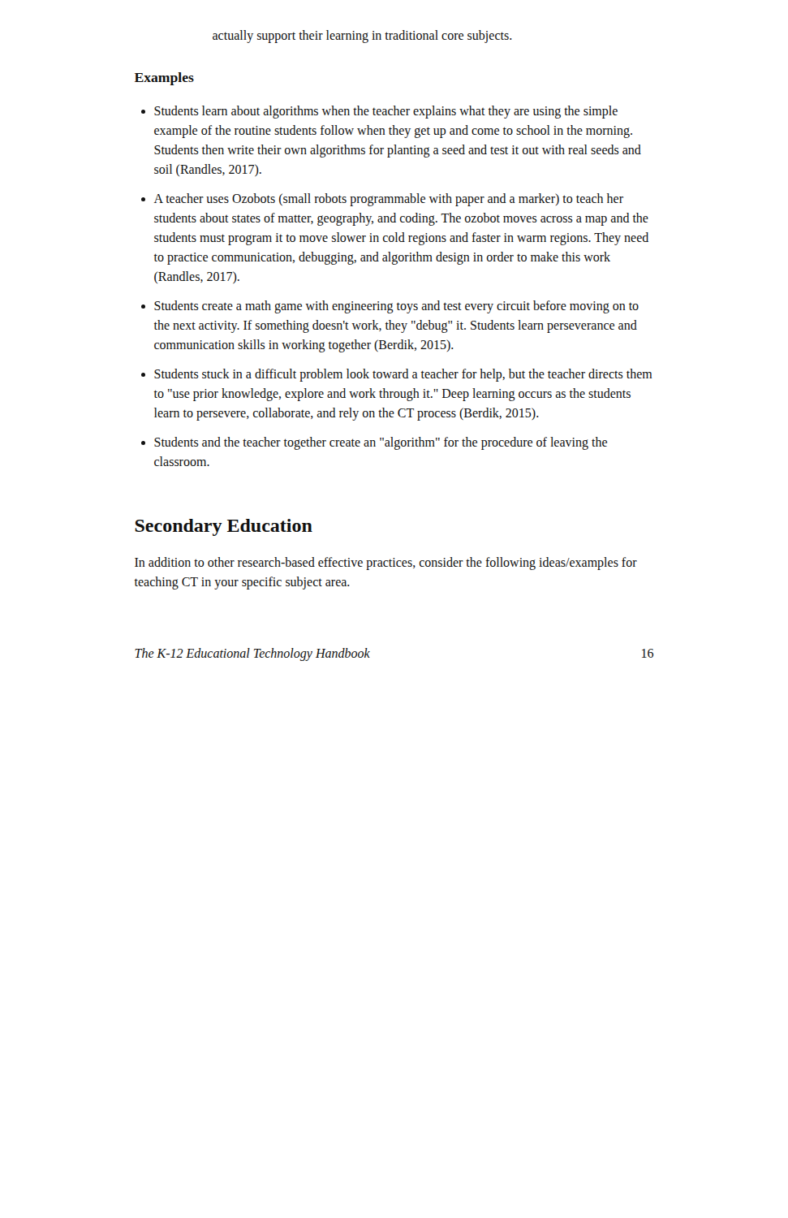actually support their learning in traditional core subjects.
Examples
Students learn about algorithms when the teacher explains what they are using the simple example of the routine students follow when they get up and come to school in the morning. Students then write their own algorithms for planting a seed and test it out with real seeds and soil (Randles, 2017).
A teacher uses Ozobots (small robots programmable with paper and a marker) to teach her students about states of matter, geography, and coding. The ozobot moves across a map and the students must program it to move slower in cold regions and faster in warm regions. They need to practice communication, debugging, and algorithm design in order to make this work (Randles, 2017).
Students create a math game with engineering toys and test every circuit before moving on to the next activity. If something doesn't work, they "debug" it. Students learn perseverance and communication skills in working together (Berdik, 2015).
Students stuck in a difficult problem look toward a teacher for help, but the teacher directs them to "use prior knowledge, explore and work through it." Deep learning occurs as the students learn to persevere, collaborate, and rely on the CT process (Berdik, 2015).
Students and the teacher together create an "algorithm" for the procedure of leaving the classroom.
Secondary Education
In addition to other research-based effective practices, consider the following ideas/examples for teaching CT in your specific subject area.
The K-12 Educational Technology Handbook 16